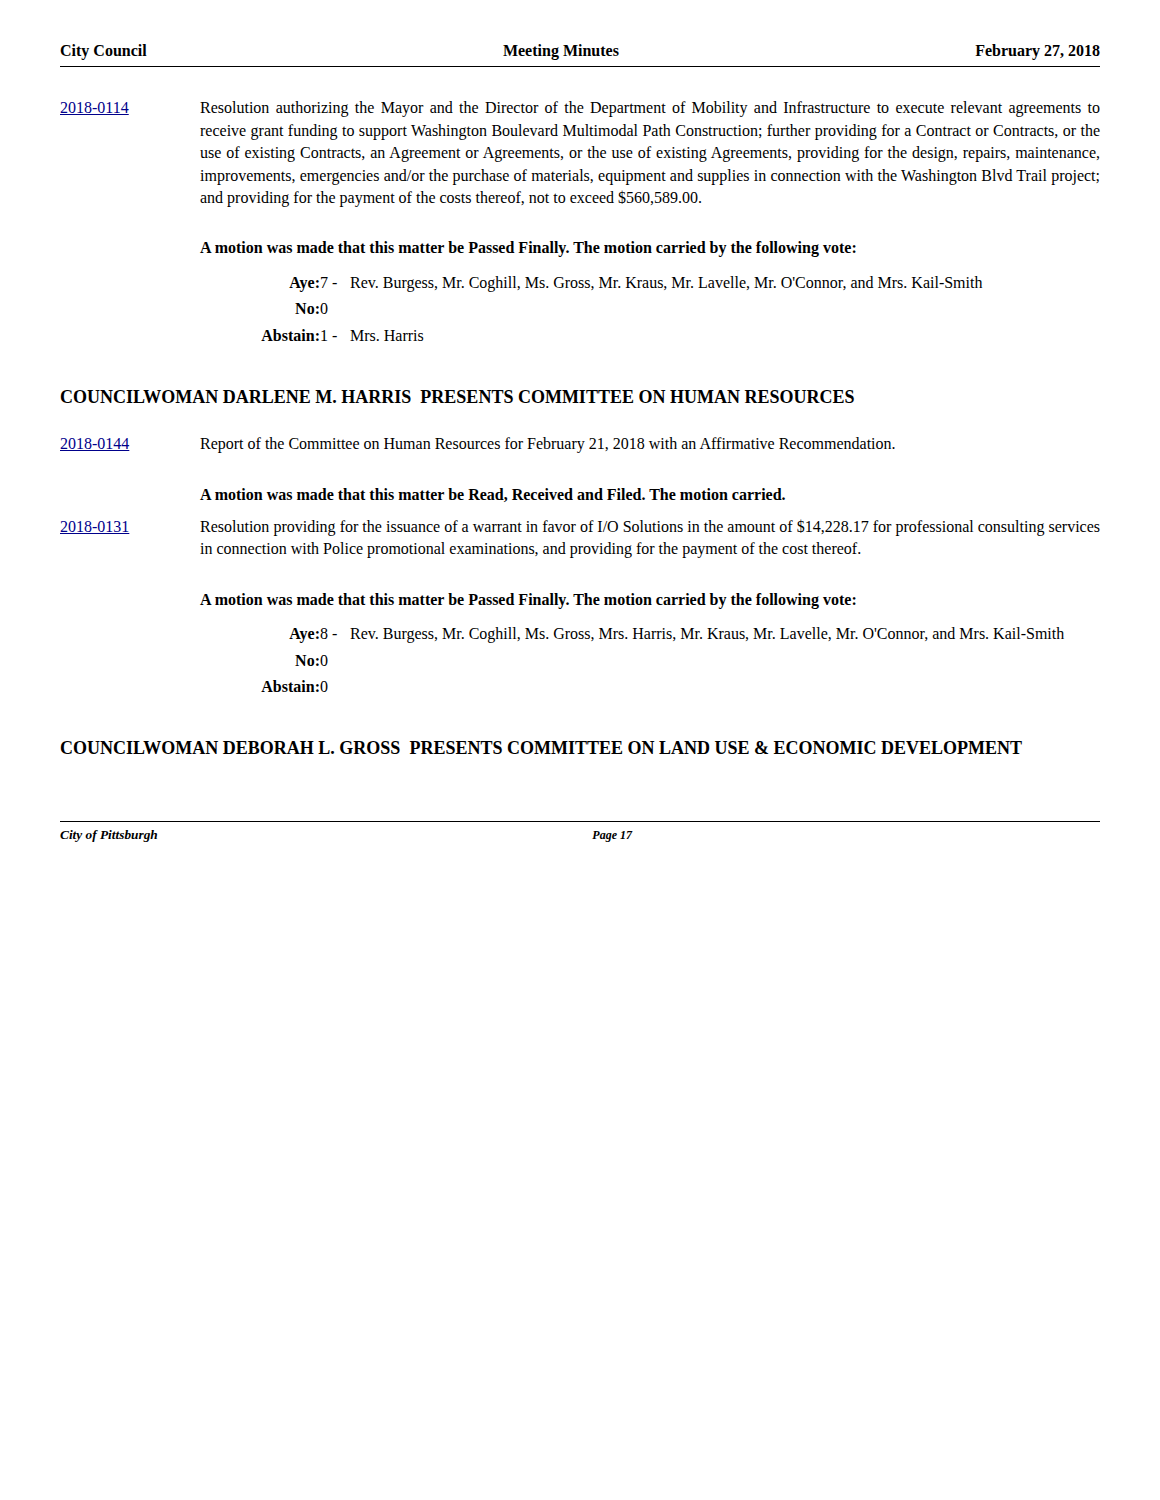City Council
Meeting Minutes
February 27, 2018
2018-0114
Resolution authorizing the Mayor and the Director of the Department of Mobility and Infrastructure to execute relevant agreements to receive grant funding to support Washington Boulevard Multimodal Path Construction; further providing for a Contract or Contracts, or the use of existing Contracts, an Agreement or Agreements, or the use of existing Agreements, providing for the design, repairs, maintenance, improvements, emergencies and/or the purchase of materials, equipment and supplies in connection with the Washington Blvd Trail project; and providing for the payment of the costs thereof, not to exceed $560,589.00.
A motion was made that this matter be Passed Finally. The motion carried by the following vote:
| Aye: | 7 - | Rev. Burgess, Mr. Coghill, Ms. Gross, Mr. Kraus, Mr. Lavelle, Mr. O'Connor, and Mrs. Kail-Smith |
| No: | 0 | |
| Abstain: | 1 - | Mrs. Harris |
COUNCILWOMAN DARLENE M. HARRIS PRESENTS COMMITTEE ON HUMAN RESOURCES
2018-0144
Report of the Committee on Human Resources for February 21, 2018 with an Affirmative Recommendation.
A motion was made that this matter be Read, Received and Filed. The motion carried.
2018-0131
Resolution providing for the issuance of a warrant in favor of I/O Solutions in the amount of $14,228.17 for professional consulting services in connection with Police promotional examinations, and providing for the payment of the cost thereof.
A motion was made that this matter be Passed Finally. The motion carried by the following vote:
| Aye: | 8 - | Rev. Burgess, Mr. Coghill, Ms. Gross, Mrs. Harris, Mr. Kraus, Mr. Lavelle, Mr. O'Connor, and Mrs. Kail-Smith |
| No: | 0 | |
| Abstain: | 0 | |
COUNCILWOMAN DEBORAH L. GROSS PRESENTS COMMITTEE ON LAND USE & ECONOMIC DEVELOPMENT
City of Pittsburgh
Page 17